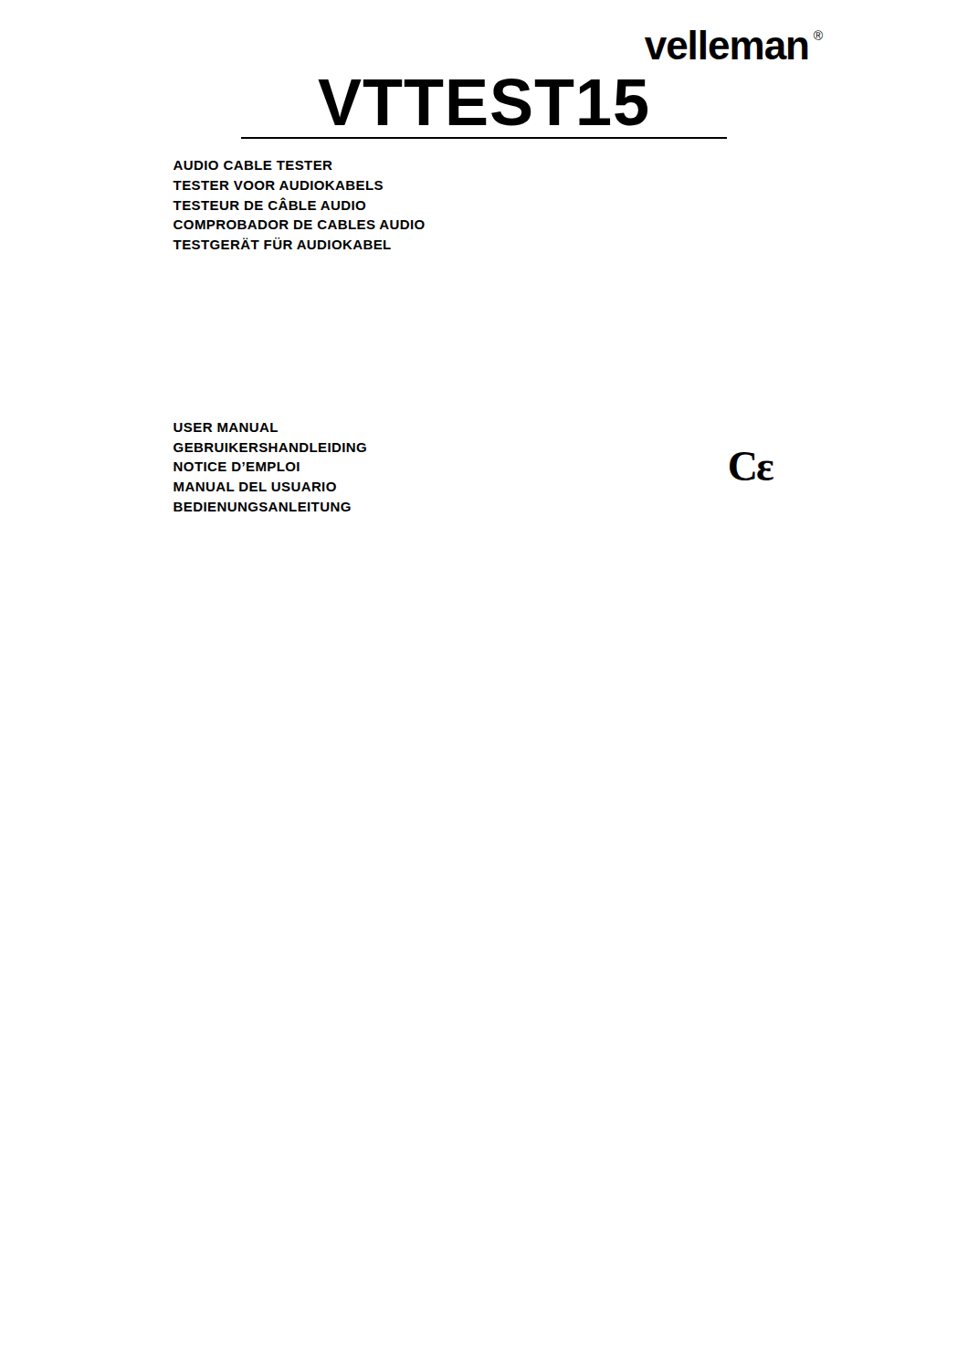velleman®
VTTEST15
AUDIO CABLE TESTER
TESTER VOOR AUDIOKABELS
TESTEUR DE CÂBLE AUDIO
COMPROBADOR DE CABLES AUDIO
TESTGERÄT FÜR AUDIOKABEL
USER MANUAL
GEBRUIKERSHANDLEIDING
NOTICE D’EMPLOI
MANUAL DEL USUARIO
BEDIENUNGSANLEITUNG
Cε